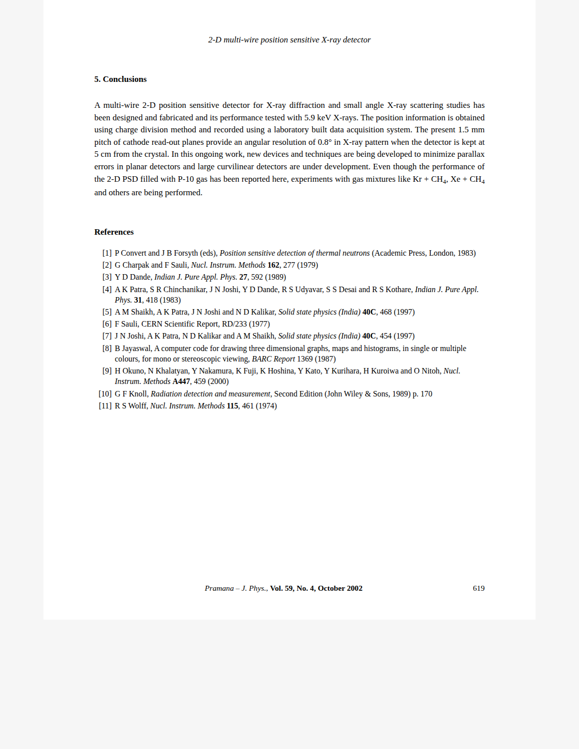2-D multi-wire position sensitive X-ray detector
5. Conclusions
A multi-wire 2-D position sensitive detector for X-ray diffraction and small angle X-ray scattering studies has been designed and fabricated and its performance tested with 5.9 keV X-rays. The position information is obtained using charge division method and recorded using a laboratory built data acquisition system. The present 1.5 mm pitch of cathode read-out planes provide an angular resolution of 0.8° in X-ray pattern when the detector is kept at 5 cm from the crystal. In this ongoing work, new devices and techniques are being developed to minimize parallax errors in planar detectors and large curvilinear detectors are under development. Even though the performance of the 2-D PSD filled with P-10 gas has been reported here, experiments with gas mixtures like Kr + CH4, Xe + CH4 and others are being performed.
References
[1] P Convert and J B Forsyth (eds), Position sensitive detection of thermal neutrons (Academic Press, London, 1983)
[2] G Charpak and F Sauli, Nucl. Instrum. Methods 162, 277 (1979)
[3] Y D Dande, Indian J. Pure Appl. Phys. 27, 592 (1989)
[4] A K Patra, S R Chinchanikar, J N Joshi, Y D Dande, R S Udyavar, S S Desai and R S Kothare, Indian J. Pure Appl. Phys. 31, 418 (1983)
[5] A M Shaikh, A K Patra, J N Joshi and N D Kalikar, Solid state physics (India) 40C, 468 (1997)
[6] F Sauli, CERN Scientific Report, RD/233 (1977)
[7] J N Joshi, A K Patra, N D Kalikar and A M Shaikh, Solid state physics (India) 40C, 454 (1997)
[8] B Jayaswal, A computer code for drawing three dimensional graphs, maps and histograms, in single or multiple colours, for mono or stereoscopic viewing, BARC Report 1369 (1987)
[9] H Okuno, N Khalatyan, Y Nakamura, K Fuji, K Hoshina, Y Kato, Y Kurihara, H Kuroiwa and O Nitoh, Nucl. Instrum. Methods A447, 459 (2000)
[10] G F Knoll, Radiation detection and measurement, Second Edition (John Wiley & Sons, 1989) p. 170
[11] R S Wolff, Nucl. Instrum. Methods 115, 461 (1974)
Pramana – J. Phys., Vol. 59, No. 4, October 2002 619